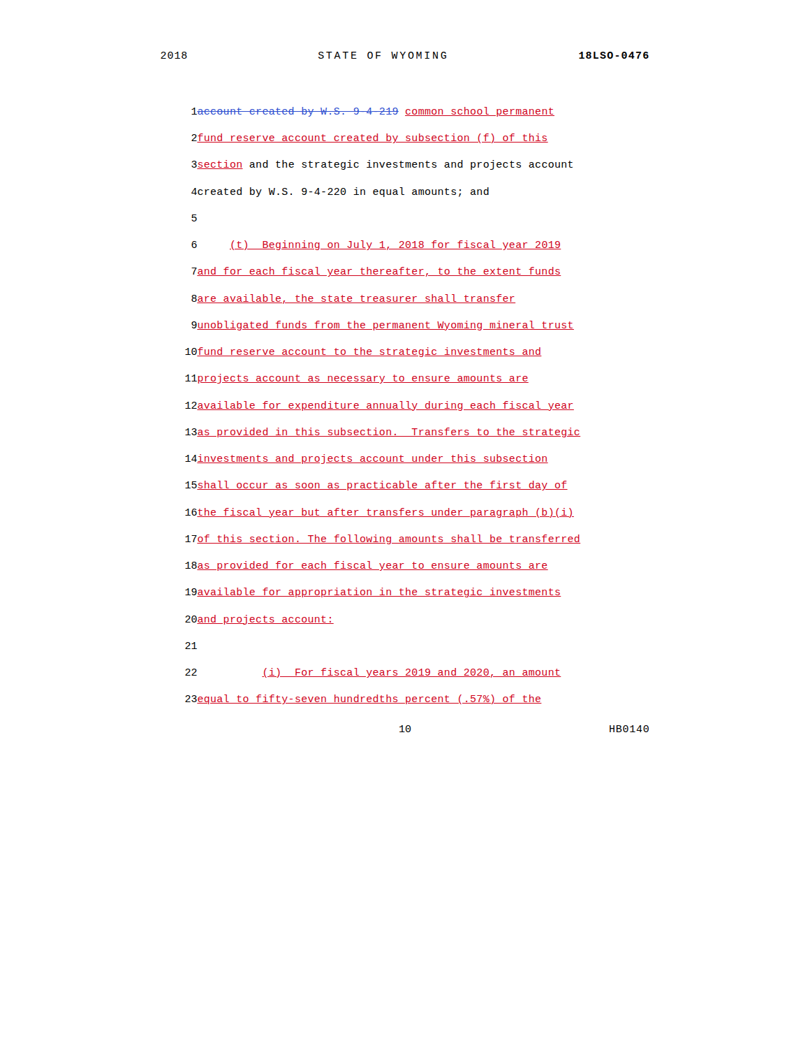2018
STATE OF WYOMING
18LSO-0476
| 1 | account created by W.S. 9-4-219 common school permanent |
| 2 | fund reserve account created by subsection (f) of this |
| 3 | section and the strategic investments and projects account |
| 4 | created by W.S. 9-4-220 in equal amounts; and |
| 5 | |
| 6 | (t) Beginning on July 1, 2018 for fiscal year 2019 |
| 7 | and for each fiscal year thereafter, to the extent funds |
| 8 | are available, the state treasurer shall transfer |
| 9 | unobligated funds from the permanent Wyoming mineral trust |
| 10 | fund reserve account to the strategic investments and |
| 11 | projects account as necessary to ensure amounts are |
| 12 | available for expenditure annually during each fiscal year |
| 13 | as provided in this subsection. Transfers to the strategic |
| 14 | investments and projects account under this subsection |
| 15 | shall occur as soon as practicable after the first day of |
| 16 | the fiscal year but after transfers under paragraph (b)(i) |
| 17 | of this section. The following amounts shall be transferred |
| 18 | as provided for each fiscal year to ensure amounts are |
| 19 | available for appropriation in the strategic investments |
| 20 | and projects account: |
| 21 | |
| 22 | (i) For fiscal years 2019 and 2020, an amount |
| 23 | equal to fifty-seven hundredths percent (.57%) of the |
10
HB0140